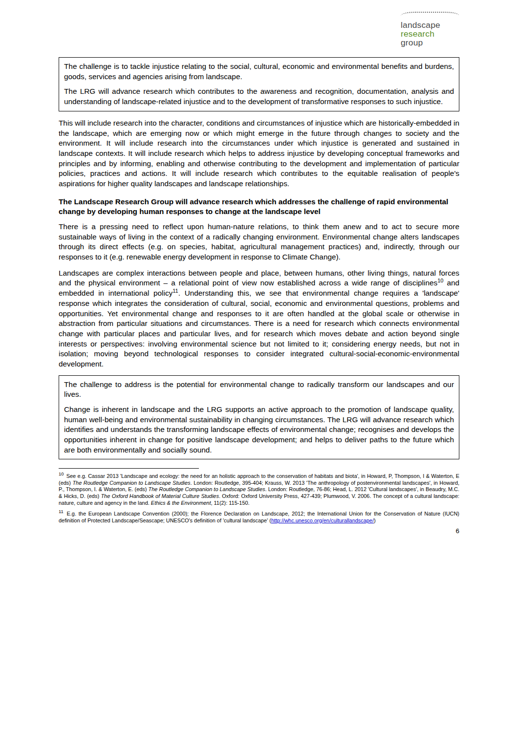landscape
research
group
The challenge is to tackle injustice relating to the social, cultural, economic and environmental benefits and burdens, goods, services and agencies arising from landscape.
The LRG will advance research which contributes to the awareness and recognition, documentation, analysis and understanding of landscape-related injustice and to the development of transformative responses to such injustice.
This will include research into the character, conditions and circumstances of injustice which are historically-embedded in the landscape, which are emerging now or which might emerge in the future through changes to society and the environment. It will include research into the circumstances under which injustice is generated and sustained in landscape contexts. It will include research which helps to address injustice by developing conceptual frameworks and principles and by informing, enabling and otherwise contributing to the development and implementation of particular policies, practices and actions. It will include research which contributes to the equitable realisation of people's aspirations for higher quality landscapes and landscape relationships.
The Landscape Research Group will advance research which addresses the challenge of rapid environmental change by developing human responses to change at the landscape level
There is a pressing need to reflect upon human-nature relations, to think them anew and to act to secure more sustainable ways of living in the context of a radically changing environment. Environmental change alters landscapes through its direct effects (e.g. on species, habitat, agricultural management practices) and, indirectly, through our responses to it (e.g. renewable energy development in response to Climate Change).
Landscapes are complex interactions between people and place, between humans, other living things, natural forces and the physical environment – a relational point of view now established across a wide range of disciplines10 and embedded in international policy11. Understanding this, we see that environmental change requires a 'landscape' response which integrates the consideration of cultural, social, economic and environmental questions, problems and opportunities. Yet environmental change and responses to it are often handled at the global scale or otherwise in abstraction from particular situations and circumstances. There is a need for research which connects environmental change with particular places and particular lives, and for research which moves debate and action beyond single interests or perspectives: involving environmental science but not limited to it; considering energy needs, but not in isolation; moving beyond technological responses to consider integrated cultural-social-economic-environmental development.
The challenge to address is the potential for environmental change to radically transform our landscapes and our lives.
Change is inherent in landscape and the LRG supports an active approach to the promotion of landscape quality, human well-being and environmental sustainability in changing circumstances. The LRG will advance research which identifies and understands the transforming landscape effects of environmental change; recognises and develops the opportunities inherent in change for positive landscape development; and helps to deliver paths to the future which are both environmentally and socially sound.
10 See e.g. Cassar 2013 'Landscape and ecology: the need for an holistic approach to the conservation of habitats and biota', in Howard, P, Thompson, I & Waterton, E (eds) The Routledge Companion to Landscape Studies. London: Routledge, 395-404; Krauss, W. 2013 'The anthropology of postenvironmental landscapes', in Howard, P., Thompson, I. & Waterton, E. (eds) The Routledge Companion to Landscape Studies. London: Routledge, 76-86; Head, L. 2012 'Cultural landscapes', in Beaudry, M.C. & Hicks, D. (eds) The Oxford Handbook of Material Culture Studies. Oxford: Oxford University Press, 427-439; Plumwood, V. 2006. The concept of a cultural landscape: nature, culture and agency in the land. Ethics & the Environment, 11(2): 115-150.
11 E.g. the European Landscape Convention (2000); the Florence Declaration on Landscape, 2012; the International Union for the Conservation of Nature (IUCN) definition of Protected Landscape/Seascape; UNESCO's definition of 'cultural landscape' (http://whc.unesco.org/en/culturallandscape/)
6